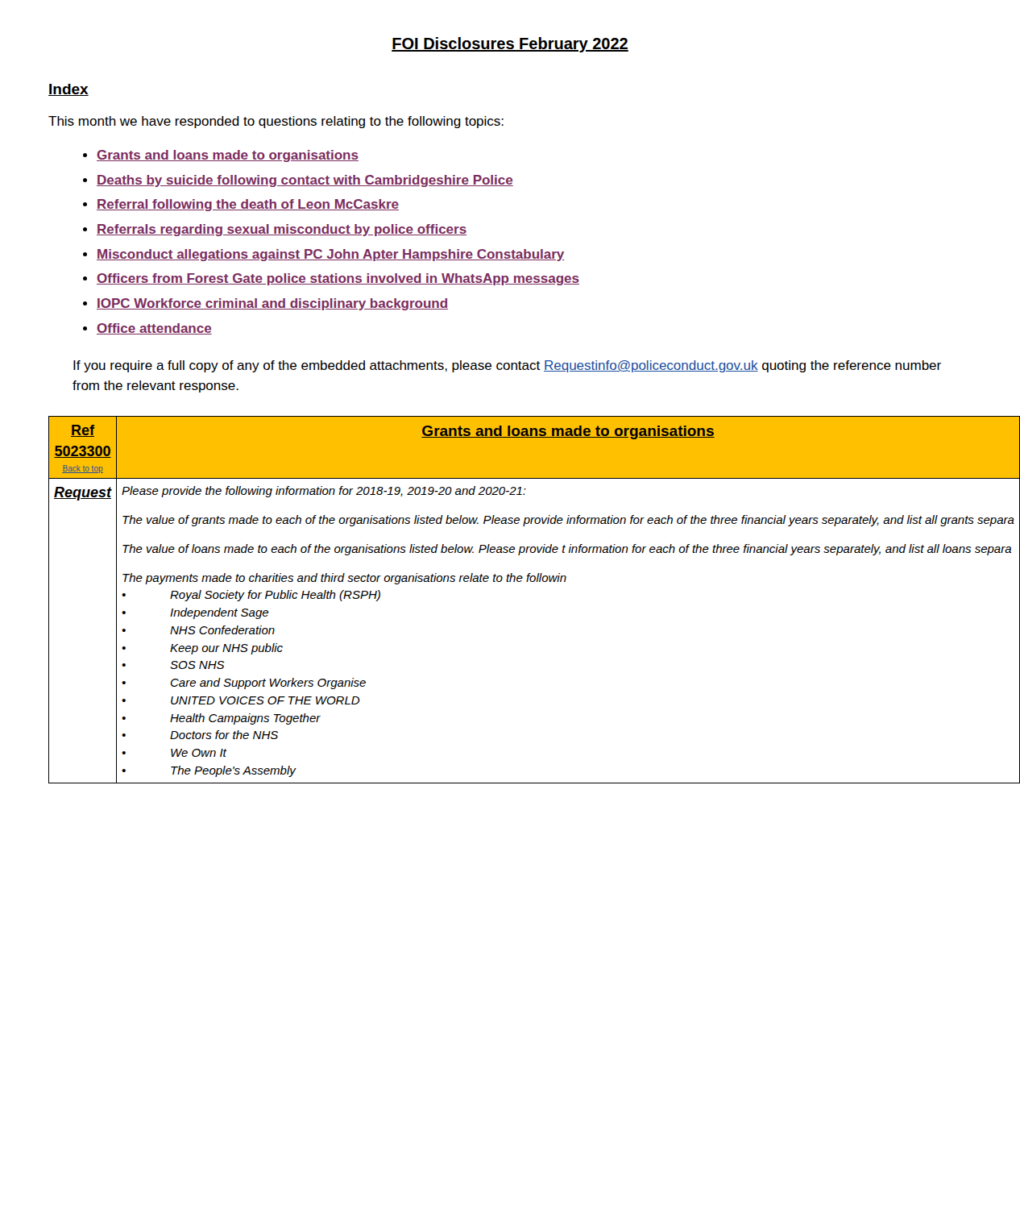FOI Disclosures February 2022
Index
This month we have responded to questions relating to the following topics:
Grants and loans made to organisations
Deaths by suicide following contact with Cambridgeshire Police
Referral following the death of Leon McCaskre
Referrals regarding sexual misconduct by police officers
Misconduct allegations against PC John Apter Hampshire Constabulary
Officers from Forest Gate police stations involved in WhatsApp messages
IOPC Workforce criminal and disciplinary background
Office attendance
If you require a full copy of any of the embedded attachments, please contact Requestinfo@policeconduct.gov.uk quoting the reference number from the relevant response.
| Ref 5023300 Back to top | Grants and loans made to organisations |
| Request | Please provide the following information for 2018-19, 2019-20 and 2020-21: The value of grants made to each of the organisations listed below. Please provide information for each of the three financial years separately, and list all grants separa The value of loans made to each of the organisations listed below. Please provide t information for each of the three financial years separately, and list all loans separa The payments made to charities and third sector organisations relate to the followin / • / Royal Society for Public Health (RSPH) / / • / Independent Sage / / • / NHS Confederation / / • / Keep our NHS public / / • / SOS NHS / / • / Care and Support Workers Organise / / • / UNITED VOICES OF THE WORLD / / • / Health Campaigns Together / / • / Doctors for the NHS / / • / We Own It / / • / The People's Assembly / |